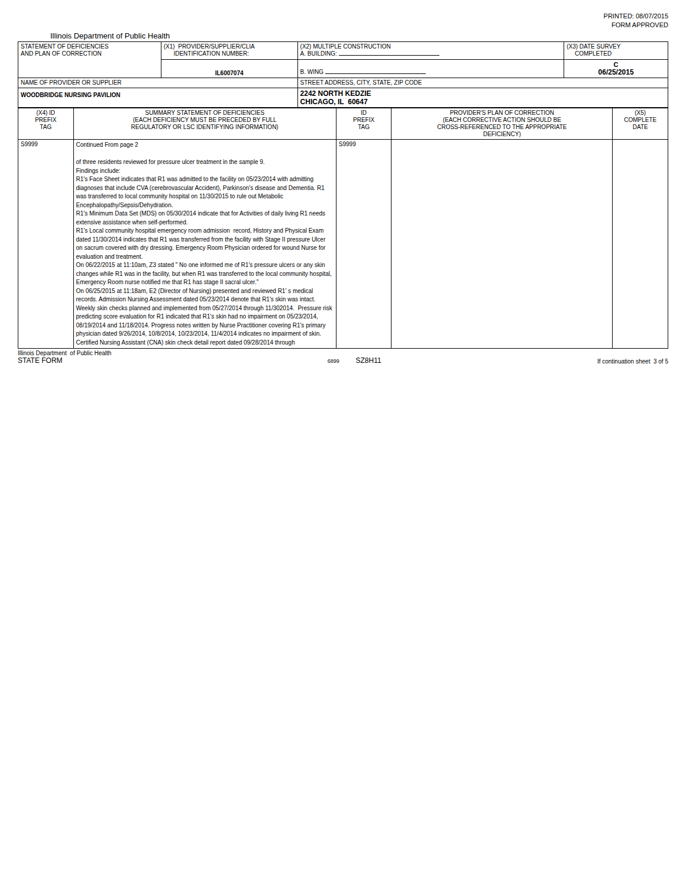PRINTED: 08/07/2015
FORM APPROVED
Illinois Department of Public Health
| STATEMENT OF DEFICIENCIES AND PLAN OF CORRECTION | (X1) PROVIDER/SUPPLIER/CLIA IDENTIFICATION NUMBER: | (X2) MULTIPLE CONSTRUCTION A. BUILDING: | (X3) DATE SURVEY COMPLETED |
| IL6007074 | B. WING | C 06/25/2015 |
| NAME OF PROVIDER OR SUPPLIER | STREET ADDRESS, CITY, STATE, ZIP CODE |
| WOODBRIDGE NURSING PAVILION | 2242 NORTH KEDZIE CHICAGO, IL 60647 |
| (X4) ID PREFIX TAG | SUMMARY STATEMENT OF DEFICIENCIES (EACH DEFICIENCY MUST BE PRECEDED BY FULL REGULATORY OR LSC IDENTIFYING INFORMATION) | ID PREFIX TAG | PROVIDER'S PLAN OF CORRECTION (EACH CORRECTIVE ACTION SHOULD BE CROSS-REFERENCED TO THE APPROPRIATE DEFICIENCY) | (X5) COMPLETE DATE |
| S9999 | Continued From page 2 of three residents reviewed for pressure ulcer treatment in the sample 9. Findings include: R1's Face Sheet indicates that R1 was admitted to the facility on 05/23/2014 with admitting diagnoses that include CVA (cerebrovascular Accident), Parkinson's disease and Dementia. R1 was transferred to local community hospital on 11/30/2015 to rule out Metabolic Encephalopathy/Sepsis/Dehydration. R1's Minimum Data Set (MDS) on 05/30/2014 indicate that for Activities of daily living R1 needs extensive assistance when self-performed. R1's Local community hospital emergency room admission record, History and Physical Exam dated 11/30/2014 indicates that R1 was transferred from the facility with Stage II pressure Ulcer on sacrum covered with dry dressing. Emergency Room Physician ordered for wound Nurse for evaluation and treatment. On 06/22/2015 at 11:10am, Z3 stated " No one informed me of R1's pressure ulcers or any skin changes while R1 was in the facility, but when R1 was transferred to the local community hospital, Emergency Room nurse notified me that R1 has stage II sacral ulcer." On 06/25/2015 at 11:18am, E2 (Director of Nursing) presented and reviewed R1' s medical records. Admission Nursing Assessment dated 05/23/2014 denote that R1's skin was intact. Weekly skin checks planned and implemented from 05/27/2014 through 11/302014. Pressure risk predicting score evaluation for R1 indicated that R1's skin had no impairment on 05/23/2014, 08/19/2014 and 11/18/2014. Progress notes written by Nurse Practitioner covering R1's primary physician dated 9/26/2014, 10/8/2014, 10/23/2014, 11/4/2014 indicates no impairment of skin. Certified Nursing Assistant (CNA) skin check detail report dated 09/28/2014 through | S9999 | | |
Illinois Department of Public Health
STATE FORM
6899 SZ8H11
If continuation sheet 3 of 5